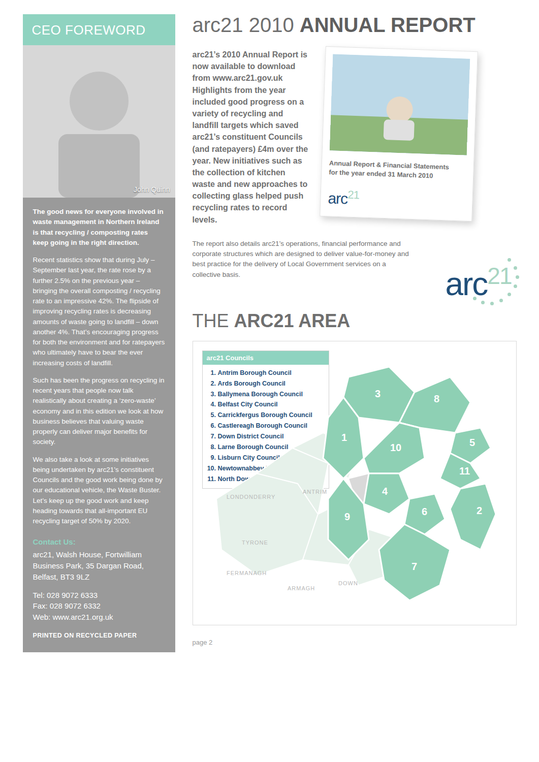CEO FOREWORD
John Quinn
The good news for everyone involved in waste management in Northern Ireland is that recycling / composting rates keep going in the right direction.
Recent statistics show that during July – September last year, the rate rose by a further 2.5% on the previous year – bringing the overall composting / recycling rate to an impressive 42%. The flipside of improving recycling rates is decreasing amounts of waste going to landfill – down another 4%. That’s encouraging progress for both the environment and for ratepayers who ultimately have to bear the ever increasing costs of landfill.
Such has been the progress on recycling in recent years that people now talk realistically about creating a ‘zero-waste’ economy and in this edition we look at how business believes that valuing waste properly can deliver major benefits for society.
We also take a look at some initiatives being undertaken by arc21’s constituent Councils and the good work being done by our educational vehicle, the Waste Buster. Let’s keep up the good work and keep heading towards that all-important EU recycling target of 50% by 2020.
Contact Us:
arc21, Walsh House, Fortwilliam Business Park, 35 Dargan Road, Belfast, BT3 9LZ
Tel: 028 9072 6333
Fax: 028 9072 6332
Web: www.arc21.org.uk
PRINTED ON RECYCLED PAPER
arc21 2010 ANNUAL REPORT
arc21’s 2010 Annual Report is now available to download from www.arc21.gov.uk Highlights from the year included good progress on a variety of recycling and landfill targets which saved arc21’s constituent Councils (and ratepayers) £4m over the year. New initiatives such as the collection of kitchen waste and new approaches to collecting glass helped push recycling rates to record levels.
Annual Report & Financial Statements
for the year ended 31 March 2010
arc21
The report also details arc21’s operations, financial performance and corporate structures which are designed to deliver value-for-money and best practice for the delivery of Local Government services on a collective basis.
arc21
THE ARC21 AREA
arc21 Councils
Antrim Borough Council
Ards Borough Council
Ballymena Borough Council
Belfast City Council
Carrickfergus Borough Council
Castlereagh Borough Council
Down District Council
Larne Borough Council
Lisburn City Council
Newtownabbey Borough Council
North Down Borough Council
3 8 5 1 10 4 11 2 6 9 7 LONDONDERRY ANTRIM TYRONE FERMANAGH ARMAGH DOWN
page 2